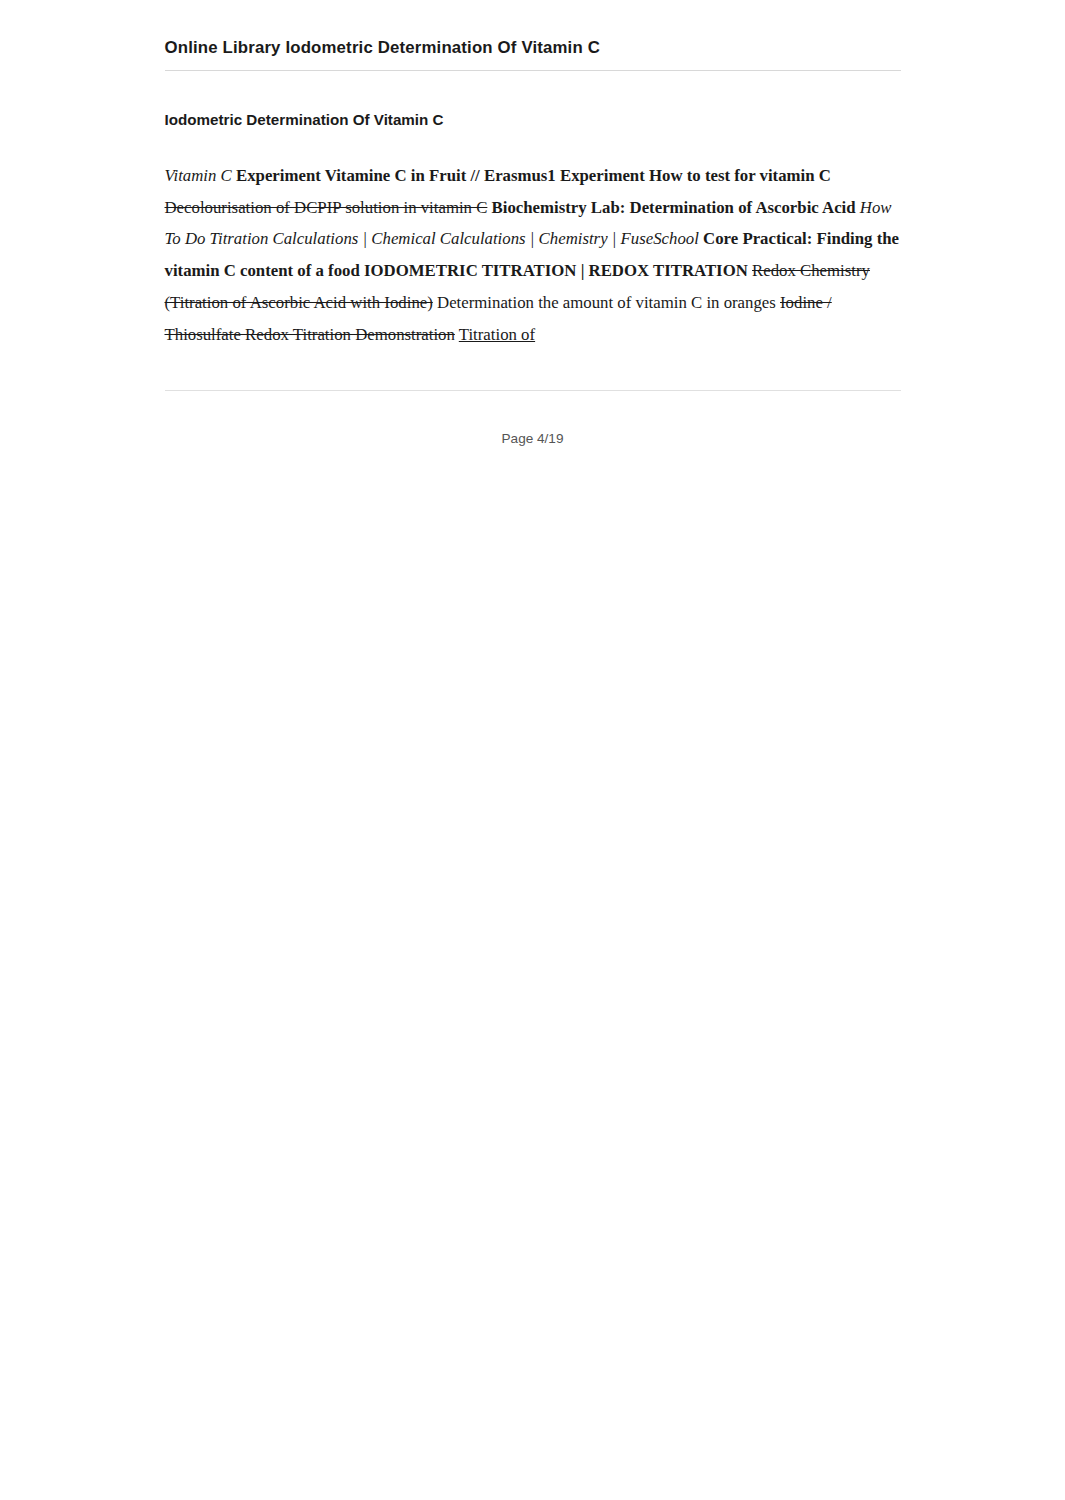Online Library Iodometric Determination Of Vitamin C
Iodometric Determination Of Vitamin C
Vitamin C Experiment Vitamine C in Fruit // Erasmus1 Experiment How to test for vitamin C Decolourisation of DCPIP solution in vitamin C Biochemistry Lab: Determination of Ascorbic Acid How To Do Titration Calculations | Chemical Calculations | Chemistry | FuseSchool Core Practical: Finding the vitamin C content of a food IODOMETRIC TITRATION | REDOX TITRATION Redox Chemistry (Titration of Ascorbic Acid with Iodine) Determination the amount of vitamin C in oranges Iodine / Thiosulfate Redox Titration Demonstration Titration of
Page 4/19